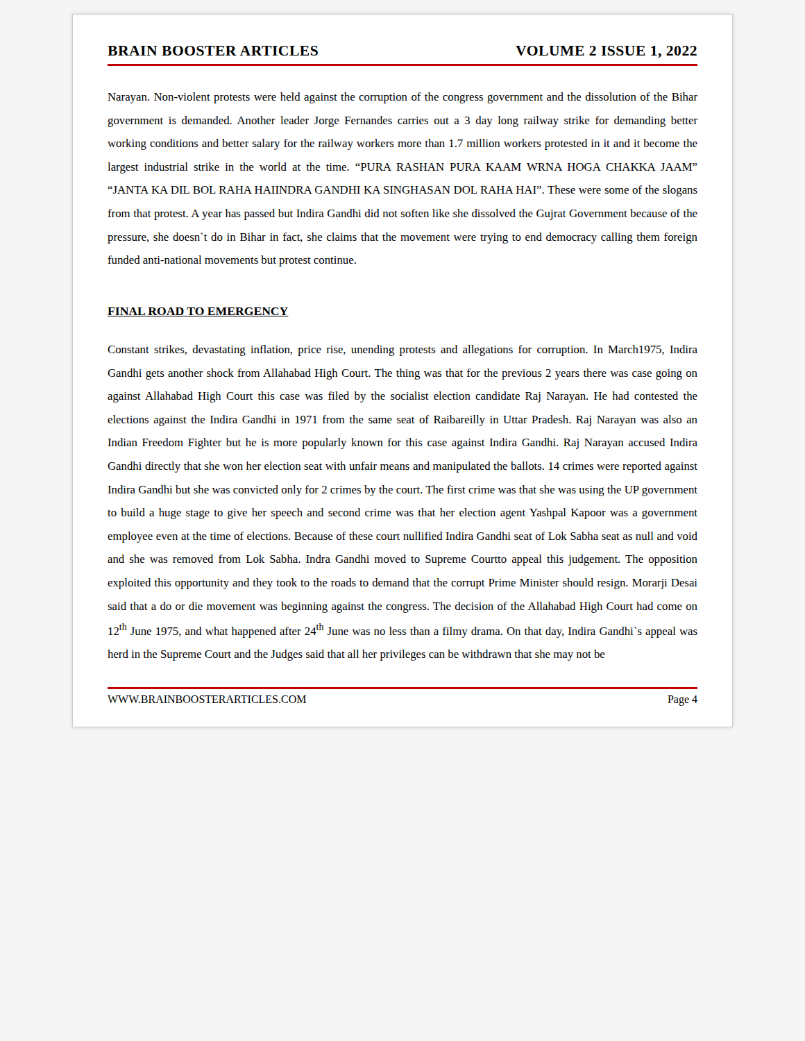Brain Booster Articles
Volume 2 Issue 1, 2022
Narayan. Non-violent protests were held against the corruption of the congress government and the dissolution of the Bihar government is demanded. Another leader Jorge Fernandes carries out a 3 day long railway strike for demanding better working conditions and better salary for the railway workers more than 1.7 million workers protested in it and it become the largest industrial strike in the world at the time. “PURA RASHAN PURA KAAM WRNA HOGA CHAKKA JAAM” “JANTA KA DIL BOL RAHA HAIINDRA GANDHI KA SINGHASAN DOL RAHA HAI”. These were some of the slogans from that protest. A year has passed but Indira Gandhi did not soften like she dissolved the Gujrat Government because of the pressure, she doesn`t do in Bihar in fact, she claims that the movement were trying to end democracy calling them foreign funded anti-national movements but protest continue.
Final Road to Emergency
Constant strikes, devastating inflation, price rise, unending protests and allegations for corruption. In March1975, Indira Gandhi gets another shock from Allahabad High Court. The thing was that for the previous 2 years there was case going on against Allahabad High Court this case was filed by the socialist election candidate Raj Narayan. He had contested the elections against the Indira Gandhi in 1971 from the same seat of Raibareilly in Uttar Pradesh. Raj Narayan was also an Indian Freedom Fighter but he is more popularly known for this case against Indira Gandhi. Raj Narayan accused Indira Gandhi directly that she won her election seat with unfair means and manipulated the ballots. 14 crimes were reported against Indira Gandhi but she was convicted only for 2 crimes by the court. The first crime was that she was using the UP government to build a huge stage to give her speech and second crime was that her election agent Yashpal Kapoor was a government employee even at the time of elections. Because of these court nullified Indira Gandhi seat of Lok Sabha seat as null and void and she was removed from Lok Sabha. Indra Gandhi moved to Supreme Courtto appeal this judgement. The opposition exploited this opportunity and they took to the roads to demand that the corrupt Prime Minister should resign. Morarji Desai said that a do or die movement was beginning against the congress. The decision of the Allahabad High Court had come on 12th June 1975, and what happened after 24th June was no less than a filmy drama. On that day, Indira Gandhi`s appeal was herd in the Supreme Court and the Judges said that all her privileges can be withdrawn that she may not be
www.brainboosterarticles.com
Page 4